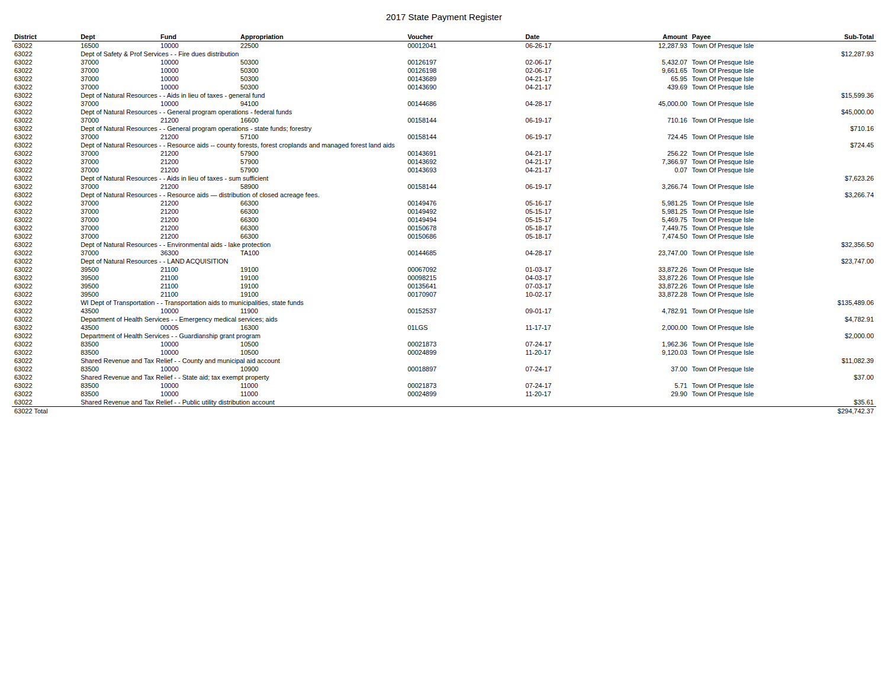2017 State Payment Register
| District | Dept | Fund | Appropriation | Voucher | Date | Amount | Payee | Sub-Total |
| --- | --- | --- | --- | --- | --- | --- | --- | --- |
| 63022 | 16500 | 10000 | 22500 | 00012041 | 06-26-17 | 12,287.93 | Town Of Presque Isle | |
| 63022 | Dept of Safety & Prof Services - - Fire dues distribution | | | $12,287.93 |
| 63022 | 37000 | 10000 | 50300 | 00126197 | 02-06-17 | 5,432.07 | Town Of Presque Isle | |
| 63022 | 37000 | 10000 | 50300 | 00126198 | 02-06-17 | 9,661.65 | Town Of Presque Isle | |
| 63022 | 37000 | 10000 | 50300 | 00143689 | 04-21-17 | 65.95 | Town Of Presque Isle | |
| 63022 | 37000 | 10000 | 50300 | 00143690 | 04-21-17 | 439.69 | Town Of Presque Isle | |
| 63022 | Dept of Natural Resources - - Aids in lieu of taxes - general fund | | | $15,599.36 |
| 63022 | 37000 | 10000 | 94100 | 00144686 | 04-28-17 | 45,000.00 | Town Of Presque Isle | |
| 63022 | Dept of Natural Resources - - General program operations - federal funds | | | $45,000.00 |
| 63022 | 37000 | 21200 | 16600 | 00158144 | 06-19-17 | 710.16 | Town Of Presque Isle | |
| 63022 | Dept of Natural Resources - - General program operations - state funds; forestry | | | $710.16 |
| 63022 | 37000 | 21200 | 57100 | 00158144 | 06-19-17 | 724.45 | Town Of Presque Isle | |
| 63022 | Dept of Natural Resources - - Resource aids -- county forests, forest croplands and managed forest land aids | | | $724.45 |
| 63022 | 37000 | 21200 | 57900 | 00143691 | 04-21-17 | 256.22 | Town Of Presque Isle | |
| 63022 | 37000 | 21200 | 57900 | 00143692 | 04-21-17 | 7,366.97 | Town Of Presque Isle | |
| 63022 | 37000 | 21200 | 57900 | 00143693 | 04-21-17 | 0.07 | Town Of Presque Isle | |
| 63022 | Dept of Natural Resources - - Aids in lieu of taxes - sum sufficient | | | $7,623.26 |
| 63022 | 37000 | 21200 | 58900 | 00158144 | 06-19-17 | 3,266.74 | Town Of Presque Isle | |
| 63022 | Dept of Natural Resources - - Resource aids — distribution of closed acreage fees. | | | $3,266.74 |
| 63022 | 37000 | 21200 | 66300 | 00149476 | 05-16-17 | 5,981.25 | Town Of Presque Isle | |
| 63022 | 37000 | 21200 | 66300 | 00149492 | 05-15-17 | 5,981.25 | Town Of Presque Isle | |
| 63022 | 37000 | 21200 | 66300 | 00149494 | 05-15-17 | 5,469.75 | Town Of Presque Isle | |
| 63022 | 37000 | 21200 | 66300 | 00150678 | 05-18-17 | 7,449.75 | Town Of Presque Isle | |
| 63022 | 37000 | 21200 | 66300 | 00150686 | 05-18-17 | 7,474.50 | Town Of Presque Isle | |
| 63022 | Dept of Natural Resources - - Environmental aids - lake protection | | | $32,356.50 |
| 63022 | 37000 | 36300 | TA100 | 00144685 | 04-28-17 | 23,747.00 | Town Of Presque Isle | |
| 63022 | Dept of Natural Resources - - LAND ACQUISITION | | | $23,747.00 |
| 63022 | 39500 | 21100 | 19100 | 00067092 | 01-03-17 | 33,872.26 | Town Of Presque Isle | |
| 63022 | 39500 | 21100 | 19100 | 00098215 | 04-03-17 | 33,872.26 | Town Of Presque Isle | |
| 63022 | 39500 | 21100 | 19100 | 00135641 | 07-03-17 | 33,872.26 | Town Of Presque Isle | |
| 63022 | 39500 | 21100 | 19100 | 00170907 | 10-02-17 | 33,872.28 | Town Of Presque Isle | |
| 63022 | WI Dept of Transportation - - Transportation aids to municipalities, state funds | | | $135,489.06 |
| 63022 | 43500 | 10000 | 11900 | 00152537 | 09-01-17 | 4,782.91 | Town Of Presque Isle | |
| 63022 | Department of Health Services - - Emergency medical services; aids | | | $4,782.91 |
| 63022 | 43500 | 00005 | 16300 | 01LGS | 11-17-17 | 2,000.00 | Town Of Presque Isle | |
| 63022 | Department of Health Services - - Guardianship grant program | | | $2,000.00 |
| 63022 | 83500 | 10000 | 10500 | 00021873 | 07-24-17 | 1,962.36 | Town Of Presque Isle | |
| 63022 | 83500 | 10000 | 10500 | 00024899 | 11-20-17 | 9,120.03 | Town Of Presque Isle | |
| 63022 | Shared Revenue and Tax Relief - - County and municipal aid account | | | $11,082.39 |
| 63022 | 83500 | 10000 | 10900 | 00018897 | 07-24-17 | 37.00 | Town Of Presque Isle | |
| 63022 | Shared Revenue and Tax Relief - - State aid; tax exempt property | | | $37.00 |
| 63022 | 83500 | 10000 | 11000 | 00021873 | 07-24-17 | 5.71 | Town Of Presque Isle | |
| 63022 | 83500 | 10000 | 11000 | 00024899 | 11-20-17 | 29.90 | Town Of Presque Isle | |
| 63022 | Shared Revenue and Tax Relief - - Public utility distribution account | | | $35.61 |
| 63022 Total | | | | $294,742.37 |